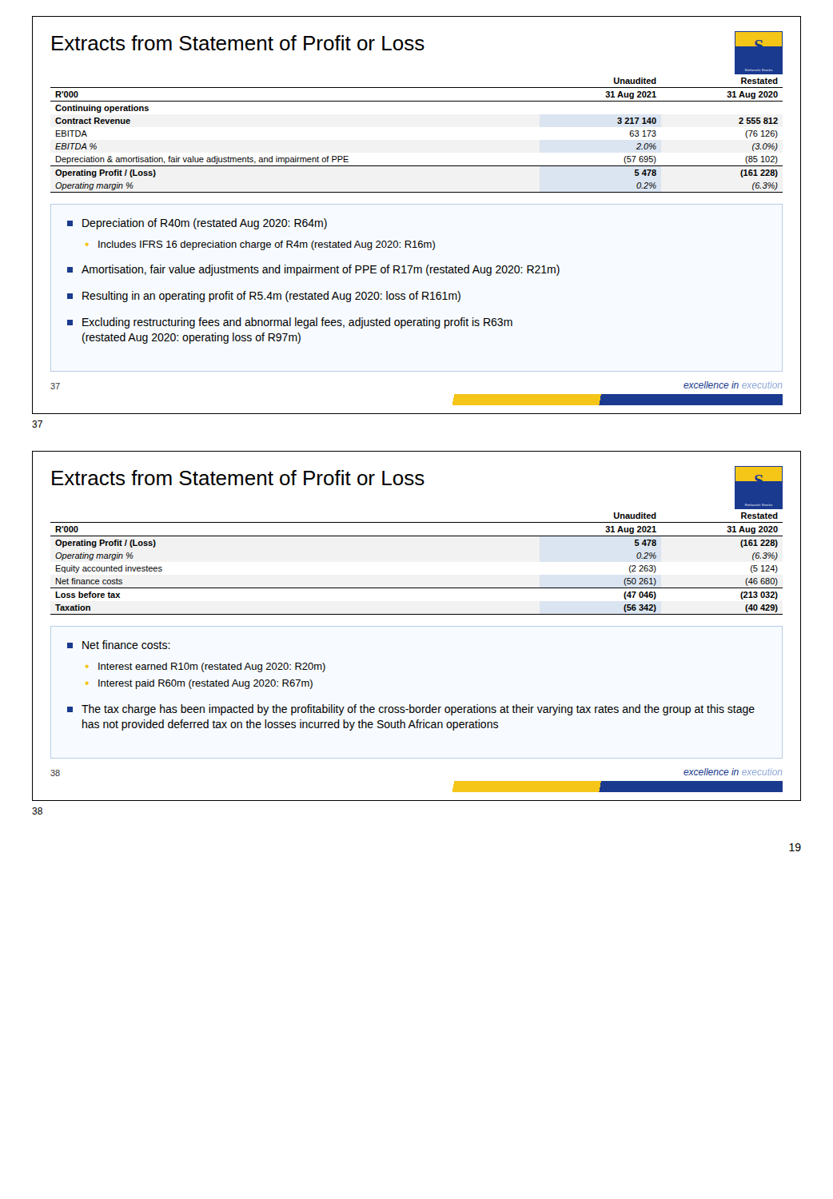Extracts from Statement of Profit or Loss
S
| | Unaudited | Restated |
| --- | --- | --- |
| R'000 | 31 Aug 2021 | 31 Aug 2020 |
| Continuing operations | | |
| Contract Revenue | 3 217 140 | 2 555 812 |
| EBITDA | 63 173 | (76 126) |
| EBITDA % | 2.0% | (3.0%) |
| Depreciation & amortisation, fair value adjustments, and impairment of PPE | (57 695) | (85 102) |
| Operating Profit / (Loss) | 5 478 | (161 228) |
| Operating margin % | 0.2% | (6.3%) |
Depreciation of R40m (restated Aug 2020: R64m)
Includes IFRS 16 depreciation charge of R4m (restated Aug 2020: R16m)
Amortisation, fair value adjustments and impairment of PPE of R17m (restated Aug 2020: R21m)
Resulting in an operating profit of R5.4m (restated Aug 2020: loss of R161m)
Excluding restructuring fees and abnormal legal fees, adjusted operating profit is R63m
(restated Aug 2020: operating loss of R97m)
37 excellence in execution
37
Extracts from Statement of Profit or Loss
S
| | Unaudited | Restated |
| --- | --- | --- |
| R'000 | 31 Aug 2021 | 31 Aug 2020 |
| Operating Profit / (Loss) | 5 478 | (161 228) |
| Operating margin % | 0.2% | (6.3%) |
| Equity accounted investees | (2 263) | (5 124) |
| Net finance costs | (50 261) | (46 680) |
| Loss before tax | (47 046) | (213 032) |
| Taxation | (56 342) | (40 429) |
Net finance costs:
Interest earned R10m (restated Aug 2020: R20m)
Interest paid R60m (restated Aug 2020: R67m)
The tax charge has been impacted by the profitability of the cross-border operations at their varying tax rates and the group at this stage has not provided deferred tax on the losses incurred by the South African operations
38 excellence in execution
38
19